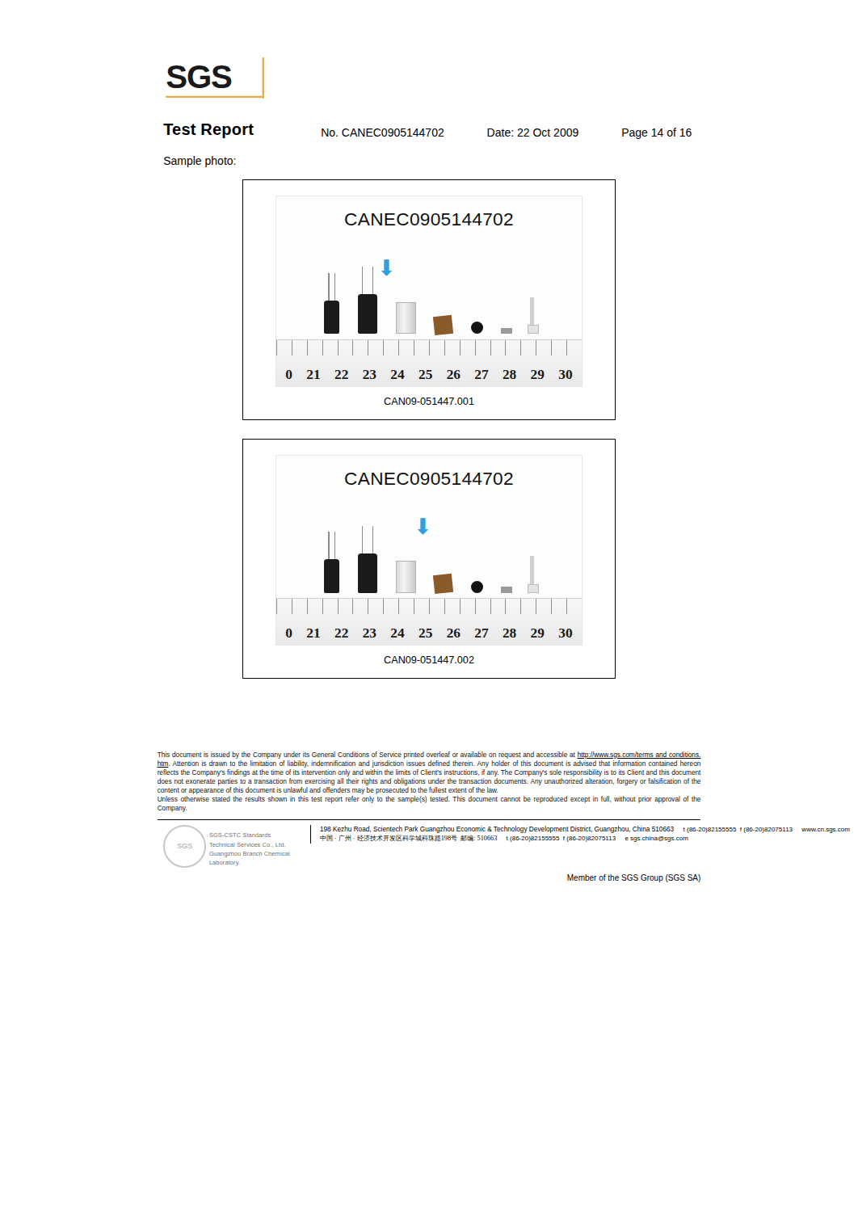SGS
Test Report
No. CANEC0905144702 Date: 22 Oct 2009 Page 14 of 16
Sample photo:
CANEC0905144702
⬇
021222324 252627282930
CAN09-051447.001
CANEC0905144702
⬇
021222324 252627282930
CAN09-051447.002
This document is issued by the Company under its General Conditions of Service printed overleaf or available on request and accessible at http://www.sgs.com/terms and conditions. htm. Attention is drawn to the limitation of liability, indemnification and jurisdiction issues defined therein. Any holder of this document is advised that information contained hereon reflects the Company's findings at the time of its intervention only and within the limits of Client's instructions, if any. The Company's sole responsibility is to its Client and this document does not exonerate parties to a transaction from exercising all their rights and obligations under the transaction documents. Any unauthorized alteration, forgery or falsification of the content or appearance of this document is unlawful and offenders may be prosecuted to the fullest extent of the law.
Unless otherwise stated the results shown in this test report refer only to the sample(s) tested. This document cannot be reproduced except in full, without prior approval of the Company.
SGS-CSTC Standards Technical Services Co., Ltd.
Guangzhou Branch Chemical Laboratory.
198 Kezhu Road, Scientech Park Guangzhou Economic & Technology Development District, Guangzhou, China 510663 t (86-20)82155555 f (86-20)82075113 www.cn.sgs.com
中国 · 广州 · 经济技术开发区科学城科珠路198号 邮编: 510663 t (86-20)82155555 f (86-20)82075113 e sgs.china@sgs.com
Member of the SGS Group (SGS SA)